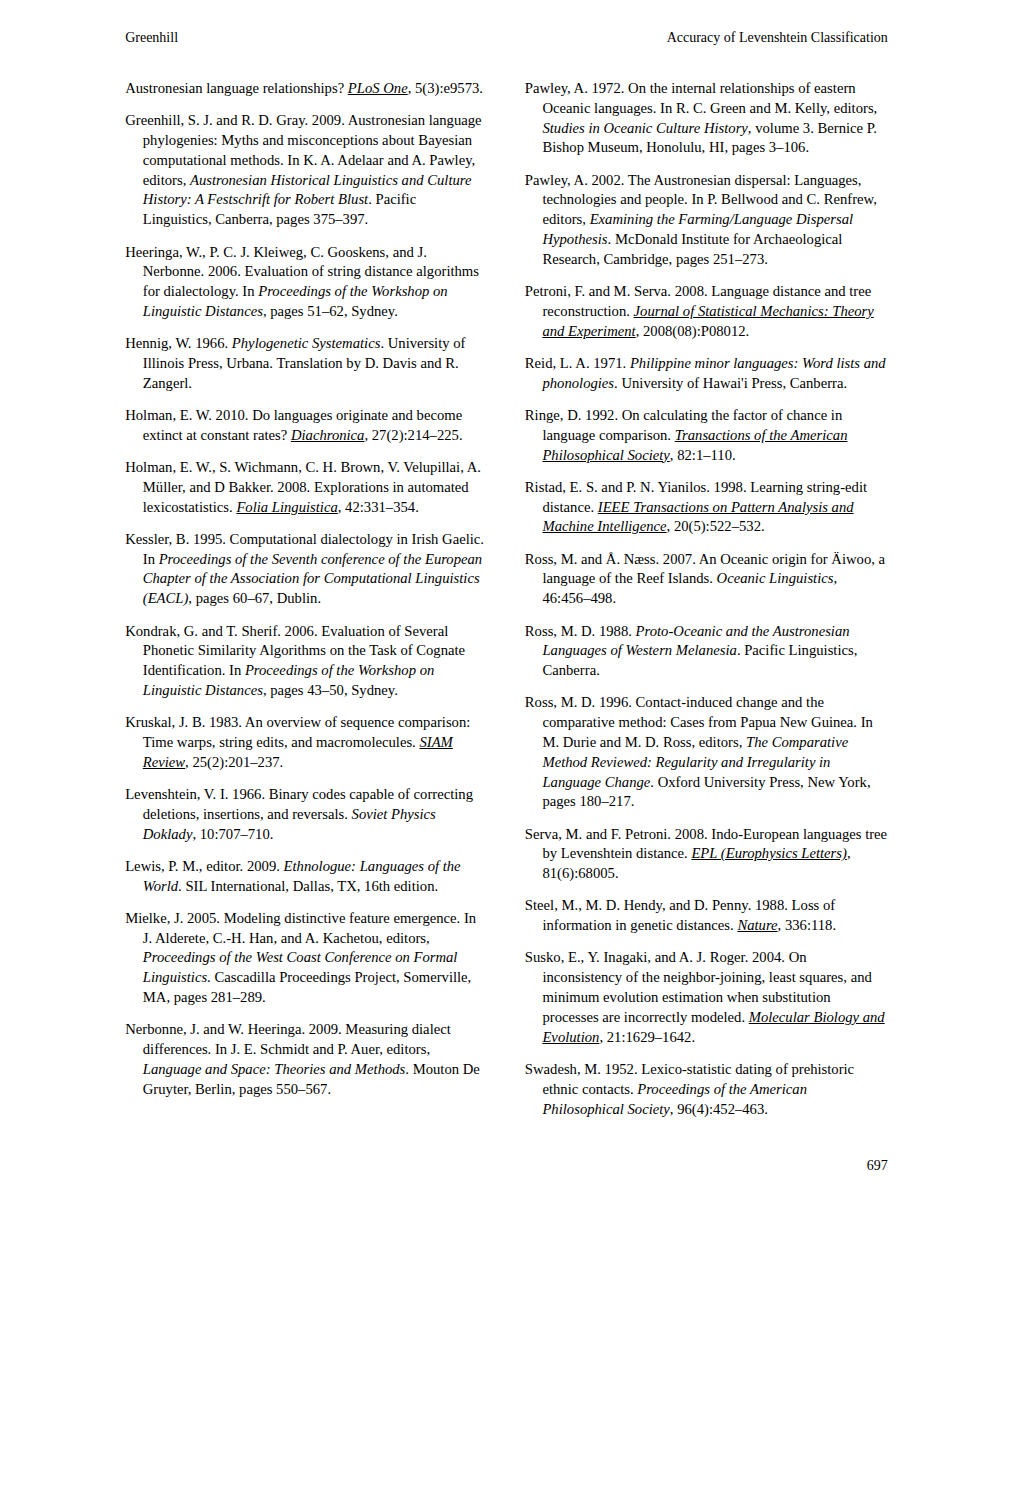Greenhill Accuracy of Levenshtein Classification
Austronesian language relationships? PLoS One, 5(3):e9573.
Greenhill, S. J. and R. D. Gray. 2009. Austronesian language phylogenies: Myths and misconceptions about Bayesian computational methods. In K. A. Adelaar and A. Pawley, editors, Austronesian Historical Linguistics and Culture History: A Festschrift for Robert Blust. Pacific Linguistics, Canberra, pages 375–397.
Heeringa, W., P. C. J. Kleiweg, C. Gooskens, and J. Nerbonne. 2006. Evaluation of string distance algorithms for dialectology. In Proceedings of the Workshop on Linguistic Distances, pages 51–62, Sydney.
Hennig, W. 1966. Phylogenetic Systematics. University of Illinois Press, Urbana. Translation by D. Davis and R. Zangerl.
Holman, E. W. 2010. Do languages originate and become extinct at constant rates? Diachronica, 27(2):214–225.
Holman, E. W., S. Wichmann, C. H. Brown, V. Velupillai, A. Müller, and D Bakker. 2008. Explorations in automated lexicostatistics. Folia Linguistica, 42:331–354.
Kessler, B. 1995. Computational dialectology in Irish Gaelic. In Proceedings of the Seventh conference of the European Chapter of the Association for Computational Linguistics (EACL), pages 60–67, Dublin.
Kondrak, G. and T. Sherif. 2006. Evaluation of Several Phonetic Similarity Algorithms on the Task of Cognate Identification. In Proceedings of the Workshop on Linguistic Distances, pages 43–50, Sydney.
Kruskal, J. B. 1983. An overview of sequence comparison: Time warps, string edits, and macromolecules. SIAM Review, 25(2):201–237.
Levenshtein, V. I. 1966. Binary codes capable of correcting deletions, insertions, and reversals. Soviet Physics Doklady, 10:707–710.
Lewis, P. M., editor. 2009. Ethnologue: Languages of the World. SIL International, Dallas, TX, 16th edition.
Mielke, J. 2005. Modeling distinctive feature emergence. In J. Alderete, C.-H. Han, and A. Kachetou, editors, Proceedings of the West Coast Conference on Formal Linguistics. Cascadilla Proceedings Project, Somerville, MA, pages 281–289.
Nerbonne, J. and W. Heeringa. 2009. Measuring dialect differences. In J. E. Schmidt and P. Auer, editors, Language and Space: Theories and Methods. Mouton De Gruyter, Berlin, pages 550–567.
Pawley, A. 1972. On the internal relationships of eastern Oceanic languages. In R. C. Green and M. Kelly, editors, Studies in Oceanic Culture History, volume 3. Bernice P. Bishop Museum, Honolulu, HI, pages 3–106.
Pawley, A. 2002. The Austronesian dispersal: Languages, technologies and people. In P. Bellwood and C. Renfrew, editors, Examining the Farming/Language Dispersal Hypothesis. McDonald Institute for Archaeological Research, Cambridge, pages 251–273.
Petroni, F. and M. Serva. 2008. Language distance and tree reconstruction. Journal of Statistical Mechanics: Theory and Experiment, 2008(08):P08012.
Reid, L. A. 1971. Philippine minor languages: Word lists and phonologies. University of Hawai'i Press, Canberra.
Ringe, D. 1992. On calculating the factor of chance in language comparison. Transactions of the American Philosophical Society, 82:1–110.
Ristad, E. S. and P. N. Yianilos. 1998. Learning string-edit distance. IEEE Transactions on Pattern Analysis and Machine Intelligence, 20(5):522–532.
Ross, M. and Å. Næss. 2007. An Oceanic origin for Äiwoo, a language of the Reef Islands. Oceanic Linguistics, 46:456–498.
Ross, M. D. 1988. Proto-Oceanic and the Austronesian Languages of Western Melanesia. Pacific Linguistics, Canberra.
Ross, M. D. 1996. Contact-induced change and the comparative method: Cases from Papua New Guinea. In M. Durie and M. D. Ross, editors, The Comparative Method Reviewed: Regularity and Irregularity in Language Change. Oxford University Press, New York, pages 180–217.
Serva, M. and F. Petroni. 2008. Indo-European languages tree by Levenshtein distance. EPL (Europhysics Letters), 81(6):68005.
Steel, M., M. D. Hendy, and D. Penny. 1988. Loss of information in genetic distances. Nature, 336:118.
Susko, E., Y. Inagaki, and A. J. Roger. 2004. On inconsistency of the neighbor-joining, least squares, and minimum evolution estimation when substitution processes are incorrectly modeled. Molecular Biology and Evolution, 21:1629–1642.
Swadesh, M. 1952. Lexico-statistic dating of prehistoric ethnic contacts. Proceedings of the American Philosophical Society, 96(4):452–463.
697